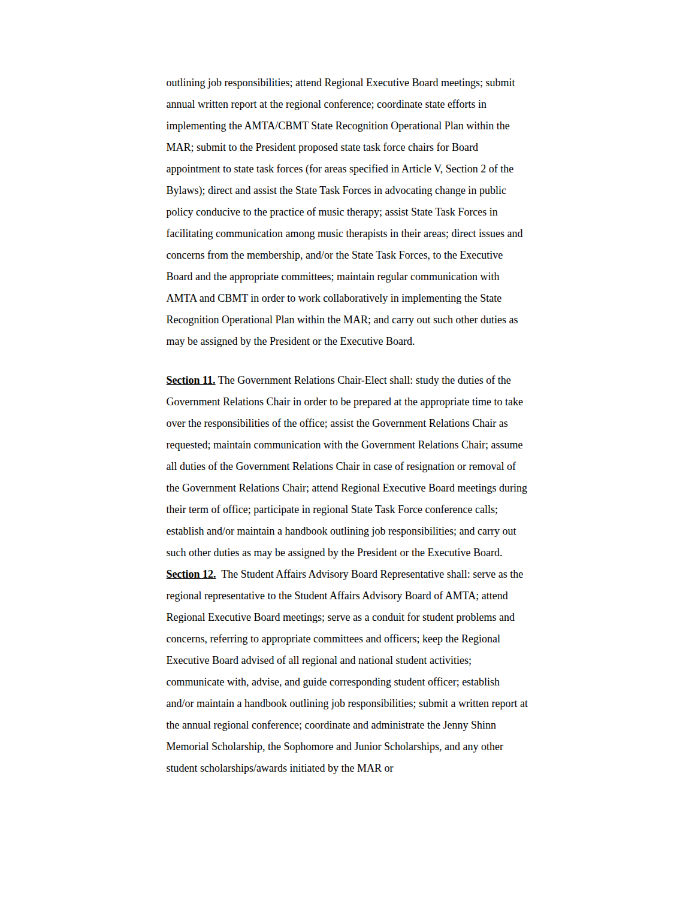outlining job responsibilities; attend Regional Executive Board meetings; submit annual written report at the regional conference; coordinate state efforts in implementing the AMTA/CBMT State Recognition Operational Plan within the MAR; submit to the President proposed state task force chairs for Board appointment to state task forces (for areas specified in Article V, Section 2 of the Bylaws); direct and assist the State Task Forces in advocating change in public policy conducive to the practice of music therapy; assist State Task Forces in facilitating communication among music therapists in their areas; direct issues and concerns from the membership, and/or the State Task Forces, to the Executive Board and the appropriate committees; maintain regular communication with AMTA and CBMT in order to work collaboratively in implementing the State Recognition Operational Plan within the MAR; and carry out such other duties as may be assigned by the President or the Executive Board.
Section 11. The Government Relations Chair-Elect shall: study the duties of the Government Relations Chair in order to be prepared at the appropriate time to take over the responsibilities of the office; assist the Government Relations Chair as requested; maintain communication with the Government Relations Chair; assume all duties of the Government Relations Chair in case of resignation or removal of the Government Relations Chair; attend Regional Executive Board meetings during their term of office; participate in regional State Task Force conference calls; establish and/or maintain a handbook outlining job responsibilities; and carry out such other duties as may be assigned by the President or the Executive Board.
Section 12. The Student Affairs Advisory Board Representative shall: serve as the regional representative to the Student Affairs Advisory Board of AMTA; attend Regional Executive Board meetings; serve as a conduit for student problems and concerns, referring to appropriate committees and officers; keep the Regional Executive Board advised of all regional and national student activities; communicate with, advise, and guide corresponding student officer; establish and/or maintain a handbook outlining job responsibilities; submit a written report at the annual regional conference; coordinate and administrate the Jenny Shinn Memorial Scholarship, the Sophomore and Junior Scholarships, and any other student scholarships/awards initiated by the MAR or